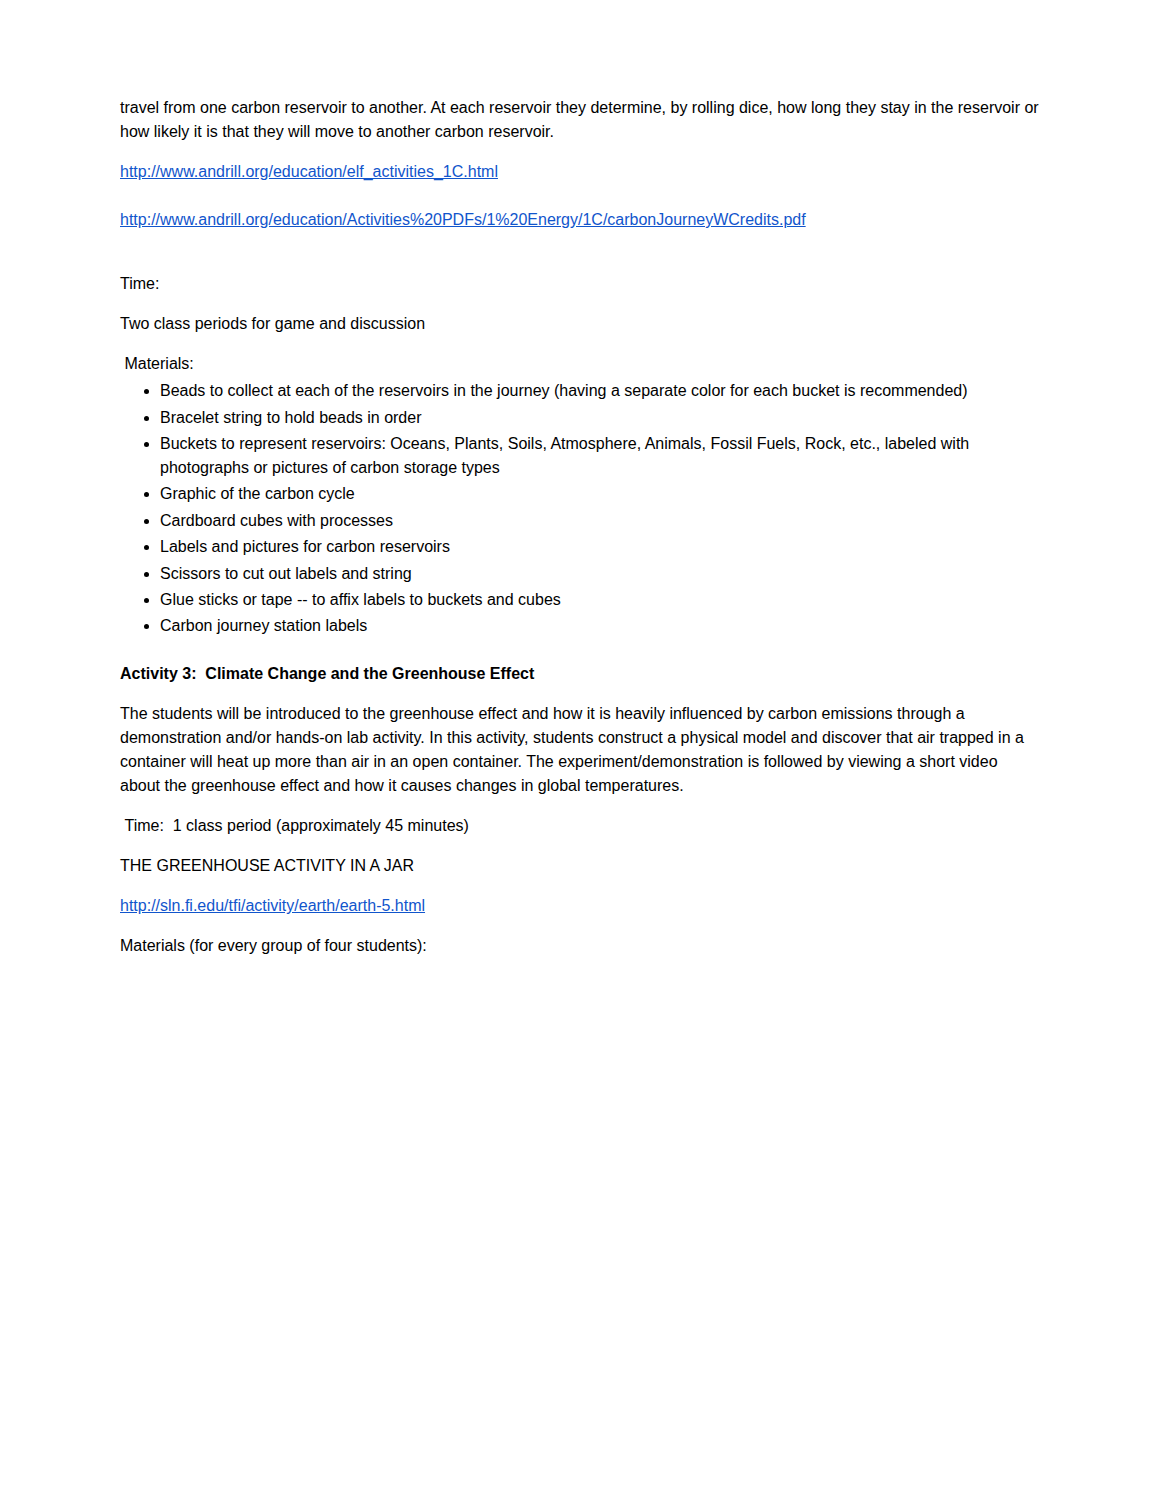travel from one carbon reservoir to another. At each reservoir they determine, by rolling dice, how long they stay in the reservoir or how likely it is that they will move to another carbon reservoir.
http://www.andrill.org/education/elf_activities_1C.html
http://www.andrill.org/education/Activities%20PDFs/1%20Energy/1C/carbonJourneyWCredits.pdf
Time:
Two class periods for game and discussion
Materials:
Beads to collect at each of the reservoirs in the journey (having a separate color for each bucket is recommended)
Bracelet string to hold beads in order
Buckets to represent reservoirs: Oceans, Plants, Soils, Atmosphere, Animals, Fossil Fuels, Rock, etc., labeled with photographs or pictures of carbon storage types
Graphic of the carbon cycle
Cardboard cubes with processes
Labels and pictures for carbon reservoirs
Scissors to cut out labels and string
Glue sticks or tape -- to affix labels to buckets and cubes
Carbon journey station labels
Activity 3: Climate Change and the Greenhouse Effect
The students will be introduced to the greenhouse effect and how it is heavily influenced by carbon emissions through a demonstration and/or hands-on lab activity. In this activity, students construct a physical model and discover that air trapped in a container will heat up more than air in an open container. The experiment/demonstration is followed by viewing a short video about the greenhouse effect and how it causes changes in global temperatures.
Time: 1 class period (approximately 45 minutes)
THE GREENHOUSE ACTIVITY IN A JAR
http://sln.fi.edu/tfi/activity/earth/earth-5.html
Materials (for every group of four students):